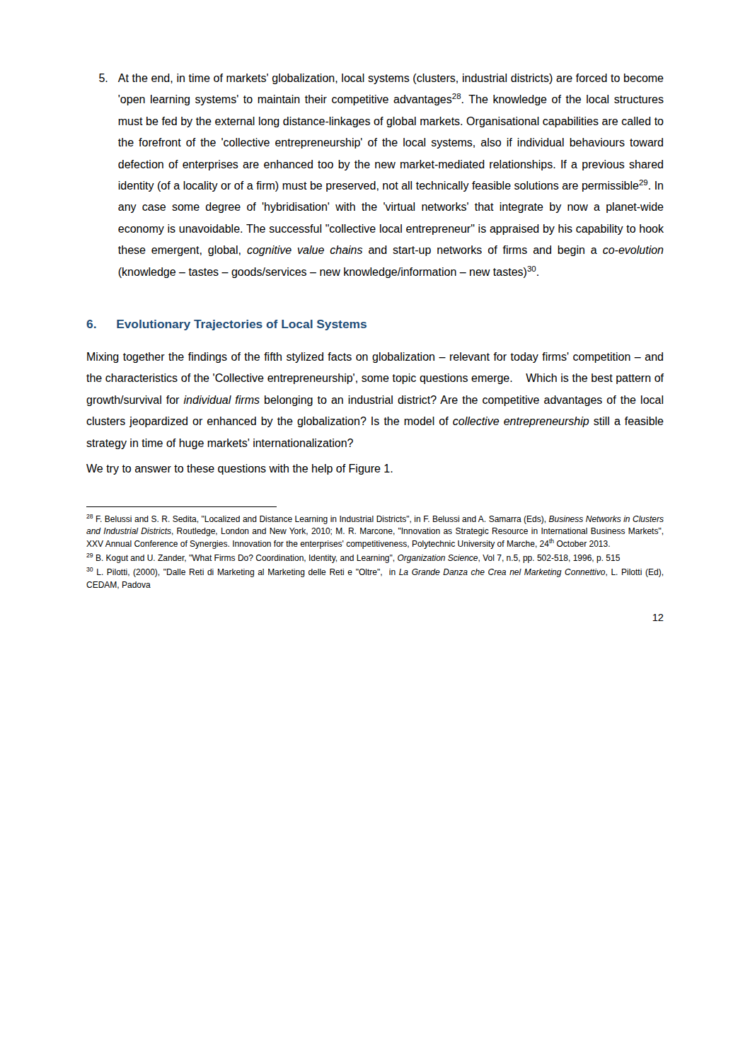At the end, in time of markets' globalization, local systems (clusters, industrial districts) are forced to become 'open learning systems' to maintain their competitive advantages28. The knowledge of the local structures must be fed by the external long distance-linkages of global markets. Organisational capabilities are called to the forefront of the 'collective entrepreneurship' of the local systems, also if individual behaviours toward defection of enterprises are enhanced too by the new market-mediated relationships. If a previous shared identity (of a locality or of a firm) must be preserved, not all technically feasible solutions are permissible29. In any case some degree of 'hybridisation' with the 'virtual networks' that integrate by now a planet-wide economy is unavoidable. The successful "collective local entrepreneur" is appraised by his capability to hook these emergent, global, cognitive value chains and start-up networks of firms and begin a co-evolution (knowledge – tastes – goods/services – new knowledge/information – new tastes)30.
6. Evolutionary Trajectories of Local Systems
Mixing together the findings of the fifth stylized facts on globalization – relevant for today firms' competition – and the characteristics of the 'Collective entrepreneurship', some topic questions emerge. Which is the best pattern of growth/survival for individual firms belonging to an industrial district? Are the competitive advantages of the local clusters jeopardized or enhanced by the globalization? Is the model of collective entrepreneurship still a feasible strategy in time of huge markets' internationalization?
We try to answer to these questions with the help of Figure 1.
28 F. Belussi and S. R. Sedita, "Localized and Distance Learning in Industrial Districts", in F. Belussi and A. Samarra (Eds), Business Networks in Clusters and Industrial Districts, Routledge, London and New York, 2010; M. R. Marcone, "Innovation as Strategic Resource in International Business Markets", XXV Annual Conference of Synergies. Innovation for the enterprises' competitiveness, Polytechnic University of Marche, 24th October 2013.
29 B. Kogut and U. Zander, "What Firms Do? Coordination, Identity, and Learning", Organization Science, Vol 7, n.5, pp. 502-518, 1996, p. 515
30 L. Pilotti, (2000), "Dalle Reti di Marketing al Marketing delle Reti e "Oltre", in La Grande Danza che Crea nel Marketing Connettivo, L. Pilotti (Ed), CEDAM, Padova
12